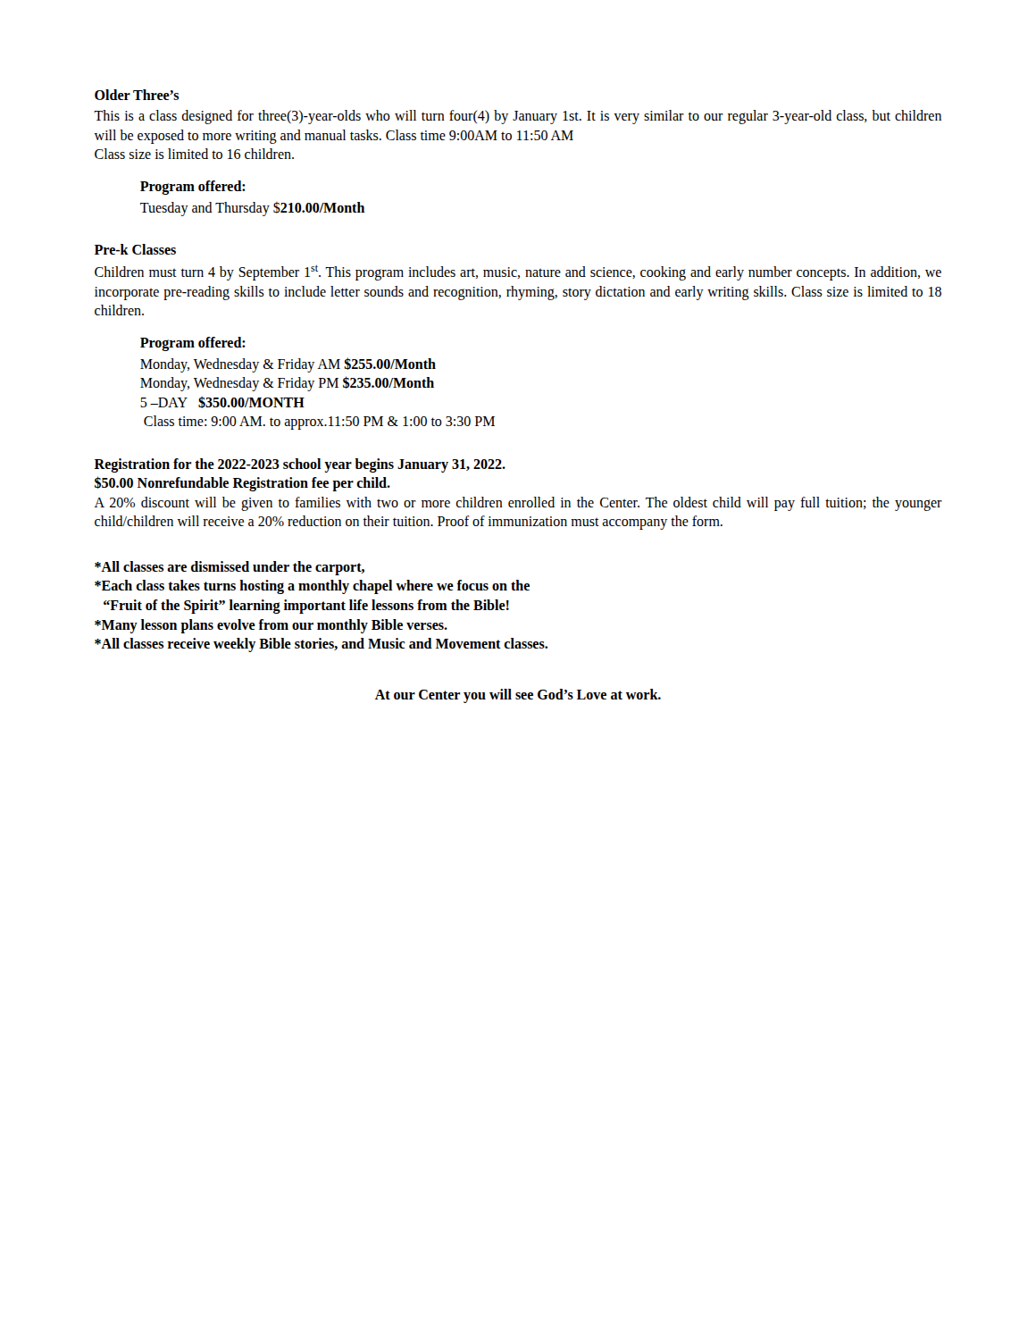Older Three’s
This is a class designed for three(3)-year-olds who will turn four(4) by January 1st. It is very similar to our regular 3-year-old class, but children will be exposed to more writing and manual tasks. Class time 9:00AM to 11:50 AM
Class size is limited to 16 children.
Program offered:
Tuesday and Thursday $210.00/Month
Pre-k Classes
Children must turn 4 by September 1st. This program includes art, music, nature and science, cooking and early number concepts. In addition, we incorporate pre-reading skills to include letter sounds and recognition, rhyming, story dictation and early writing skills. Class size is limited to 18 children.
Program offered:
Monday, Wednesday & Friday AM $255.00/Month
Monday, Wednesday & Friday PM $235.00/Month
5 –DAY $350.00/MONTH
Class time: 9:00 AM. to approx.11:50 PM & 1:00 to 3:30 PM
Registration for the 2022-2023 school year begins January 31, 2022.
$50.00 Nonrefundable Registration fee per child.
A 20% discount will be given to families with two or more children enrolled in the Center. The oldest child will pay full tuition; the younger child/children will receive a 20% reduction on their tuition. Proof of immunization must accompany the form.
*All classes are dismissed under the carport,
*Each class takes turns hosting a monthly chapel where we focus on the
“Fruit of the Spirit” learning important life lessons from the Bible!
*Many lesson plans evolve from our monthly Bible verses.
*All classes receive weekly Bible stories, and Music and Movement classes.
At our Center you will see God’s Love at work.